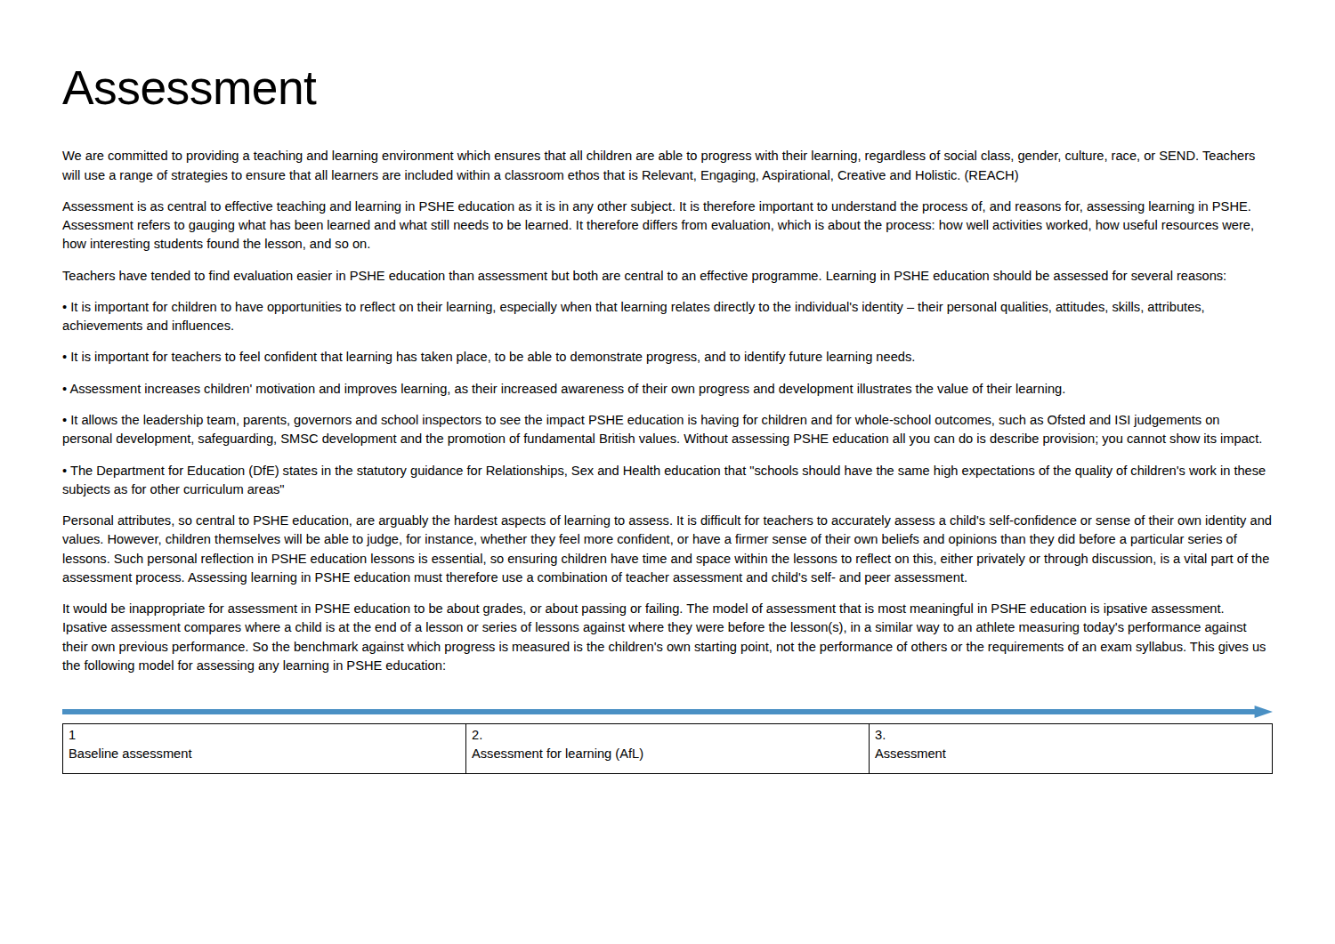Assessment
We are committed to providing a teaching and learning environment which ensures that all children are able to progress with their learning, regardless of social class, gender, culture, race, or SEND. Teachers will use a range of strategies to ensure that all learners are included within a classroom ethos that is Relevant, Engaging, Aspirational, Creative and Holistic. (REACH)
Assessment is as central to effective teaching and learning in PSHE education as it is in any other subject. It is therefore important to understand the process of, and reasons for, assessing learning in PSHE. Assessment refers to gauging what has been learned and what still needs to be learned. It therefore differs from evaluation, which is about the process: how well activities worked, how useful resources were, how interesting students found the lesson, and so on.
Teachers have tended to find evaluation easier in PSHE education than assessment but both are central to an effective programme. Learning in PSHE education should be assessed for several reasons:
• It is important for children to have opportunities to reflect on their learning, especially when that learning relates directly to the individual's identity – their personal qualities, attitudes, skills, attributes, achievements and influences.
• It is important for teachers to feel confident that learning has taken place, to be able to demonstrate progress, and to identify future learning needs.
• Assessment increases children' motivation and improves learning, as their increased awareness of their own progress and development illustrates the value of their learning.
• It allows the leadership team, parents, governors and school inspectors to see the impact PSHE education is having for children and for whole-school outcomes, such as Ofsted and ISI judgements on personal development, safeguarding, SMSC development and the promotion of fundamental British values. Without assessing PSHE education all you can do is describe provision; you cannot show its impact.
• The Department for Education (DfE) states in the statutory guidance for Relationships, Sex and Health education that "schools should have the same high expectations of the quality of children's work in these subjects as for other curriculum areas"
Personal attributes, so central to PSHE education, are arguably the hardest aspects of learning to assess. It is difficult for teachers to accurately assess a child's self-confidence or sense of their own identity and values. However, children themselves will be able to judge, for instance, whether they feel more confident, or have a firmer sense of their own beliefs and opinions than they did before a particular series of lessons. Such personal reflection in PSHE education lessons is essential, so ensuring children have time and space within the lessons to reflect on this, either privately or through discussion, is a vital part of the assessment process. Assessing learning in PSHE education must therefore use a combination of teacher assessment and child's self- and peer assessment.
It would be inappropriate for assessment in PSHE education to be about grades, or about passing or failing. The model of assessment that is most meaningful in PSHE education is ipsative assessment. Ipsative assessment compares where a child is at the end of a lesson or series of lessons against where they were before the lesson(s), in a similar way to an athlete measuring today's performance against their own previous performance. So the benchmark against which progress is measured is the children's own starting point, not the performance of others or the requirements of an exam syllabus. This gives us the following model for assessing any learning in PSHE education:
| 1 Baseline assessment | 2. Assessment for learning (AfL) | 3. Assessment |